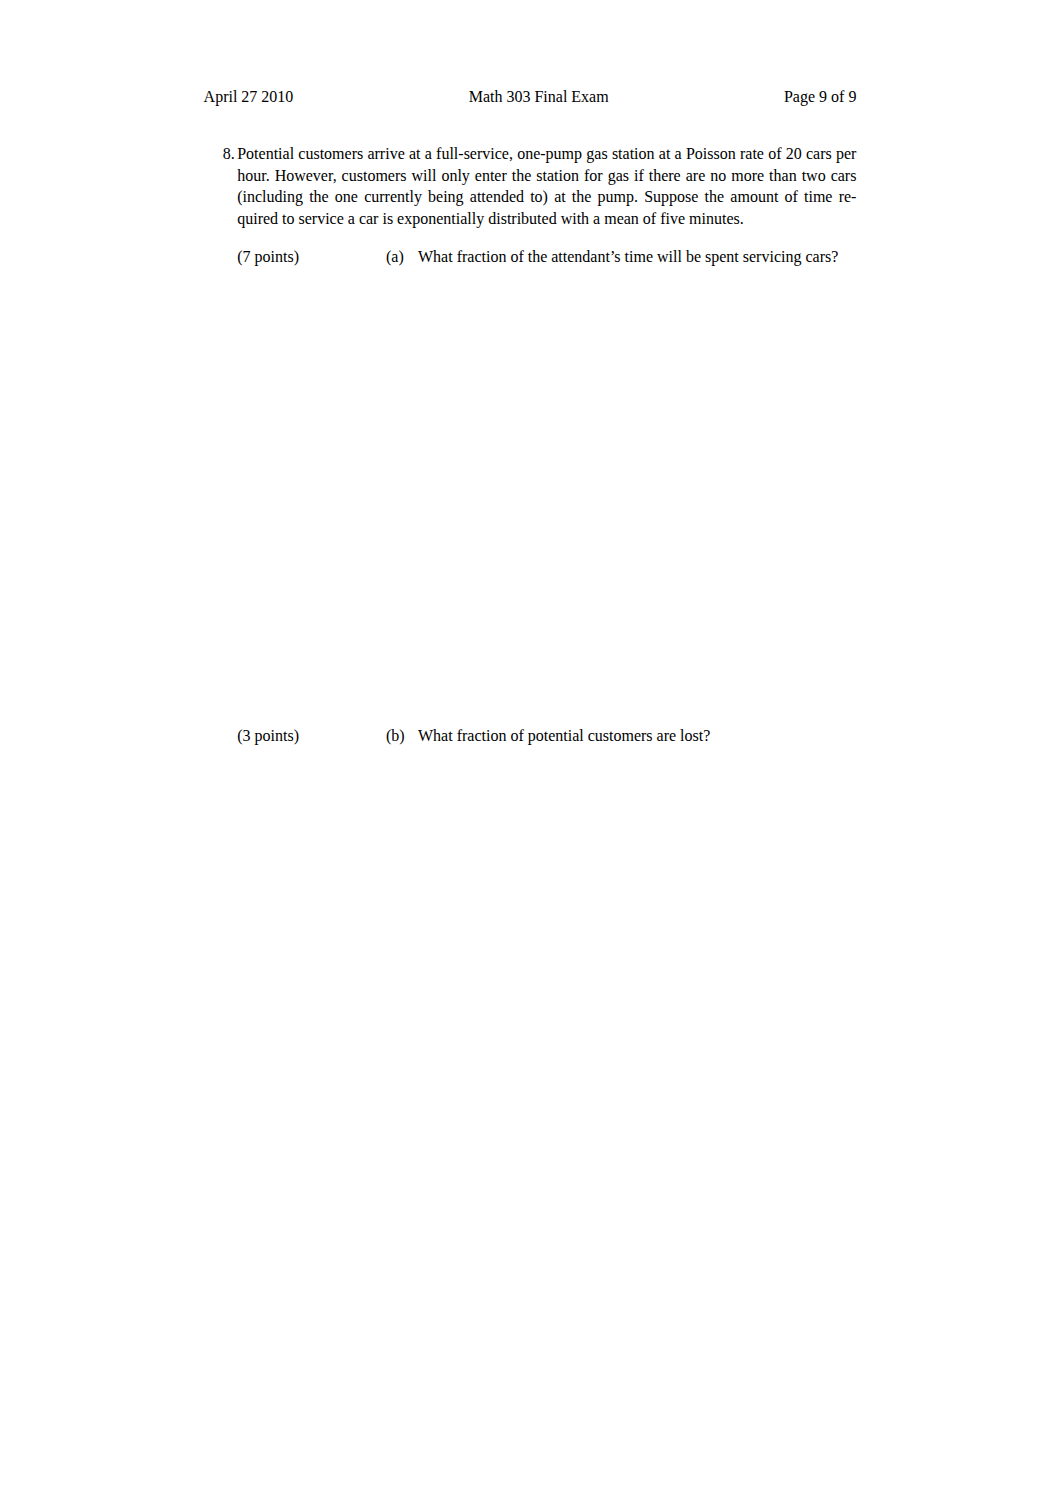April 27 2010
Math 303 Final Exam
Page 9 of 9
8.
Potential customers arrive at a full-service, one-pump gas station at a Poisson rate of 20 cars per hour. However, customers will only enter the station for gas if there are no more than two cars (including the one currently being attended to) at the pump. Suppose the amount of time required to service a car is exponentially distributed with a mean of five minutes.
(7 points)
(a)
What fraction of the attendant’s time will be spent servicing cars?
(3 points)
(b)
What fraction of potential customers are lost?